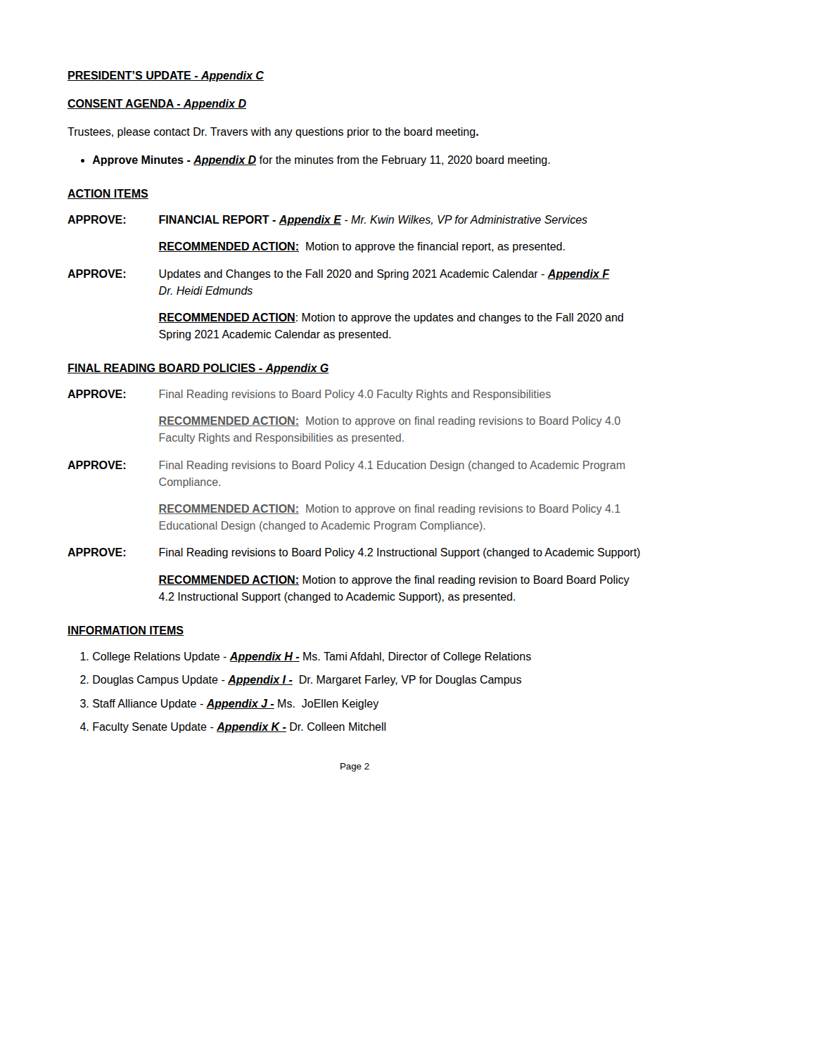PRESIDENT’S UPDATE - Appendix C
CONSENT AGENDA - Appendix D
Trustees, please contact Dr. Travers with any questions prior to the board meeting.
Approve Minutes - Appendix D for the minutes from the February 11, 2020 board meeting.
ACTION ITEMS
APPROVE:
FINANCIAL REPORT - Appendix E - Mr. Kwin Wilkes, VP for Administrative Services
RECOMMENDED ACTION: Motion to approve the financial report, as presented.
APPROVE:
Updates and Changes to the Fall 2020 and Spring 2021 Academic Calendar - Appendix F
Dr. Heidi Edmunds
RECOMMENDED ACTION: Motion to approve the updates and changes to the Fall 2020 and Spring 2021 Academic Calendar as presented.
FINAL READING BOARD POLICIES - Appendix G
APPROVE:
Final Reading revisions to Board Policy 4.0 Faculty Rights and Responsibilities
RECOMMENDED ACTION: Motion to approve on final reading revisions to Board Policy 4.0 Faculty Rights and Responsibilities as presented.
APPROVE:
Final Reading revisions to Board Policy 4.1 Education Design (changed to Academic Program Compliance.
RECOMMENDED ACTION: Motion to approve on final reading revisions to Board Policy 4.1 Educational Design (changed to Academic Program Compliance).
APPROVE:
Final Reading revisions to Board Policy 4.2 Instructional Support (changed to Academic Support)
RECOMMENDED ACTION: Motion to approve the final reading revision to Board Board Policy 4.2 Instructional Support (changed to Academic Support), as presented.
INFORMATION ITEMS
College Relations Update - Appendix H - Ms. Tami Afdahl, Director of College Relations
Douglas Campus Update - Appendix I - Dr. Margaret Farley, VP for Douglas Campus
Staff Alliance Update - Appendix J - Ms. JoEllen Keigley
Faculty Senate Update - Appendix K - Dr. Colleen Mitchell
Page 2